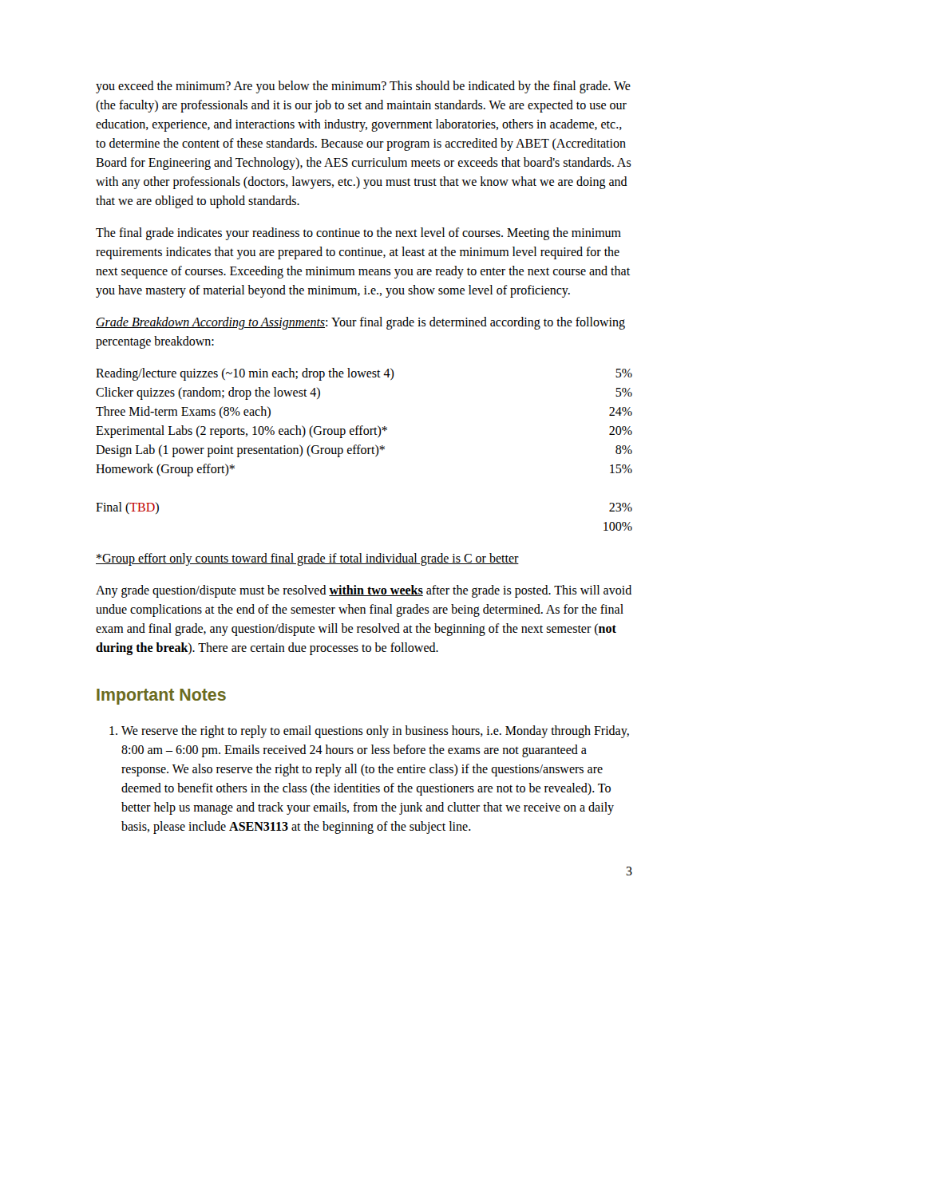you exceed the minimum? Are you below the minimum? This should be indicated by the final grade. We (the faculty) are professionals and it is our job to set and maintain standards. We are expected to use our education, experience, and interactions with industry, government laboratories, others in academe, etc., to determine the content of these standards. Because our program is accredited by ABET (Accreditation Board for Engineering and Technology), the AES curriculum meets or exceeds that board's standards. As with any other professionals (doctors, lawyers, etc.) you must trust that we know what we are doing and that we are obliged to uphold standards.
The final grade indicates your readiness to continue to the next level of courses. Meeting the minimum requirements indicates that you are prepared to continue, at least at the minimum level required for the next sequence of courses. Exceeding the minimum means you are ready to enter the next course and that you have mastery of material beyond the minimum, i.e., you show some level of proficiency.
Grade Breakdown According to Assignments: Your final grade is determined according to the following percentage breakdown:
| Reading/lecture quizzes (~10 min each; drop the lowest 4) | 5% |
| Clicker quizzes (random; drop the lowest 4) | 5% |
| Three Mid-term Exams (8% each) | 24% |
| Experimental Labs (2 reports, 10% each) (Group effort)* | 20% |
| Design Lab (1 power point presentation) (Group effort)* | 8% |
| Homework (Group effort)* | 15% |
| Final ( TBD ) | 23% |
| | 100% |
*Group effort only counts toward final grade if total individual grade is C or better
Any grade question/dispute must be resolved within two weeks after the grade is posted. This will avoid undue complications at the end of the semester when final grades are being determined. As for the final exam and final grade, any question/dispute will be resolved at the beginning of the next semester (not during the break). There are certain due processes to be followed.
Important Notes
We reserve the right to reply to email questions only in business hours, i.e. Monday through Friday, 8:00 am – 6:00 pm. Emails received 24 hours or less before the exams are not guaranteed a response. We also reserve the right to reply all (to the entire class) if the questions/answers are deemed to benefit others in the class (the identities of the questioners are not to be revealed). To better help us manage and track your emails, from the junk and clutter that we receive on a daily basis, please include ASEN3113 at the beginning of the subject line.
3